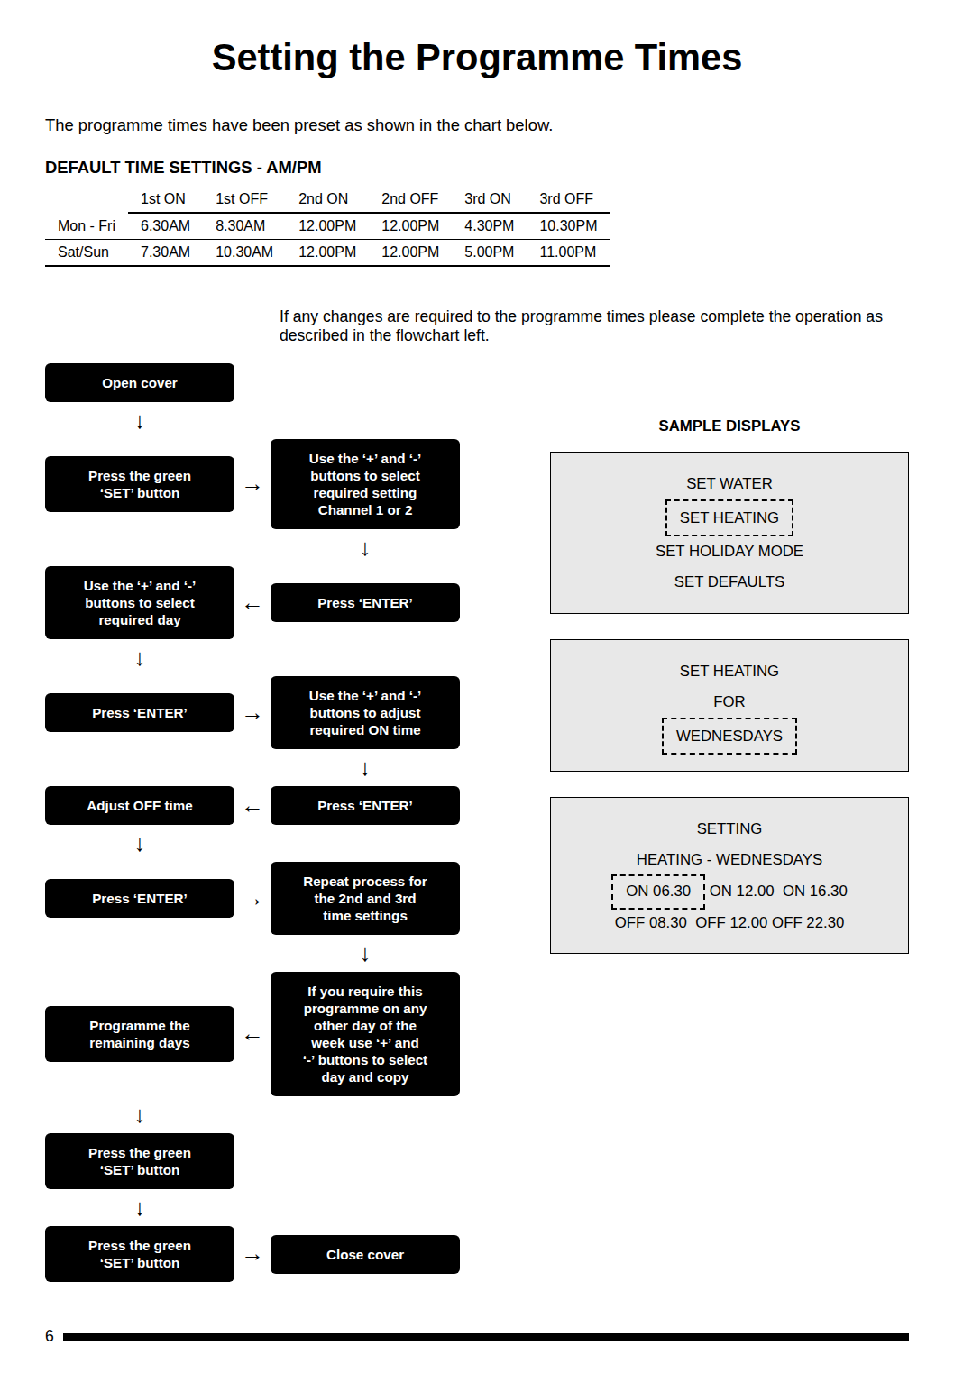Setting the Programme Times
The programme times have been preset as shown in the chart below.
DEFAULT TIME SETTINGS - AM/PM
| | 1st ON | 1st OFF | 2nd ON | 2nd OFF | 3rd ON | 3rd OFF |
| --- | --- | --- | --- | --- | --- | --- |
| Mon - Fri | 6.30AM | 8.30AM | 12.00PM | 12.00PM | 4.30PM | 10.30PM |
| Sat/Sun | 7.30AM | 10.30AM | 12.00PM | 12.00PM | 5.00PM | 11.00PM |
If any changes are required to the programme times please complete the operation as described in the flowchart left.
Open cover
↓
Press the green
‘SET’ button
→
Use the ‘+’ and ‘-’
buttons to select
required setting
Channel 1 or 2
↓
Use the ‘+’ and ‘-’
buttons to select
required day
←
Press ‘ENTER’
↓
Press ‘ENTER’
→
Use the ‘+’ and ‘-’
buttons to adjust
required ON time
↓
Adjust OFF time
←
Press ‘ENTER’
↓
Press ‘ENTER’
→
Repeat process for
the 2nd and 3rd
time settings
↓
Programme the
remaining days
←
If you require this
programme on any
other day of the
week use ‘+’ and
‘-’ buttons to select
day and copy
↓
Press the green
‘SET’ button
↓
Press the green
‘SET’ button
→
Close cover
SAMPLE DISPLAYS
SET WATER
SET HEATING
SET HOLIDAY MODE
SET DEFAULTS
SET HEATING
FOR
WEDNESDAYS
SETTING
HEATING - WEDNESDAYS
ON 06.30 ON 12.00 ON 16.30
OFF 08.30 OFF 12.00 OFF 22.30
6